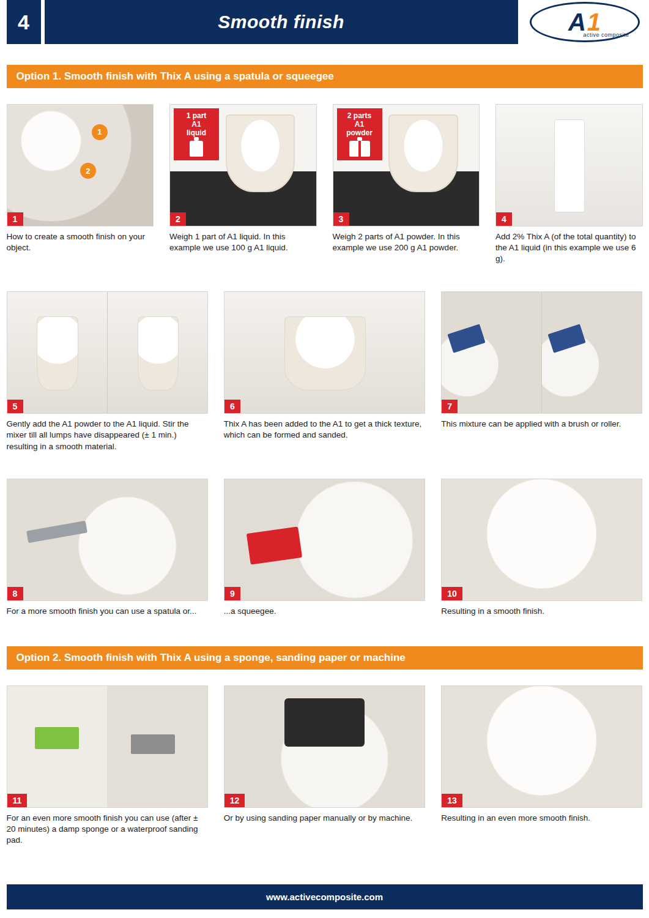4
Smooth finish
A 1 active composite
Option 1. Smooth finish with Thix A using a spatula or squeegee
1
2
1
How to create a smooth finish on your object.
1 part
A1
liquid
2
Weigh 1 part of A1 liquid. In this example we use 100 g A1 liquid.
2 parts
A1
powder
3
Weigh 2 parts of A1 powder. In this example we use 200 g A1 powder.
4
Add 2% Thix A (of the total quantity) to the A1 liquid (in this example we use 6 g).
5
Gently add the A1 powder to the A1 liquid. Stir the mixer till all lumps have disappeared (± 1 min.) resulting in a smooth material.
6
Thix A has been added to the A1 to get a thick texture, which can be formed and sanded.
7
This mixture can be applied with a brush or roller.
8
For a more smooth finish you can use a spatula or...
9
...a squeegee.
10
Resulting in a smooth finish.
Option 2. Smooth finish with Thix A using a sponge, sanding paper or machine
11
For an even more smooth finish you can use (after ± 20 minutes) a damp sponge or a waterproof sanding pad.
12
Or by using sanding paper manually or by machine.
13
Resulting in an even more smooth finish.
www.activecomposite.com